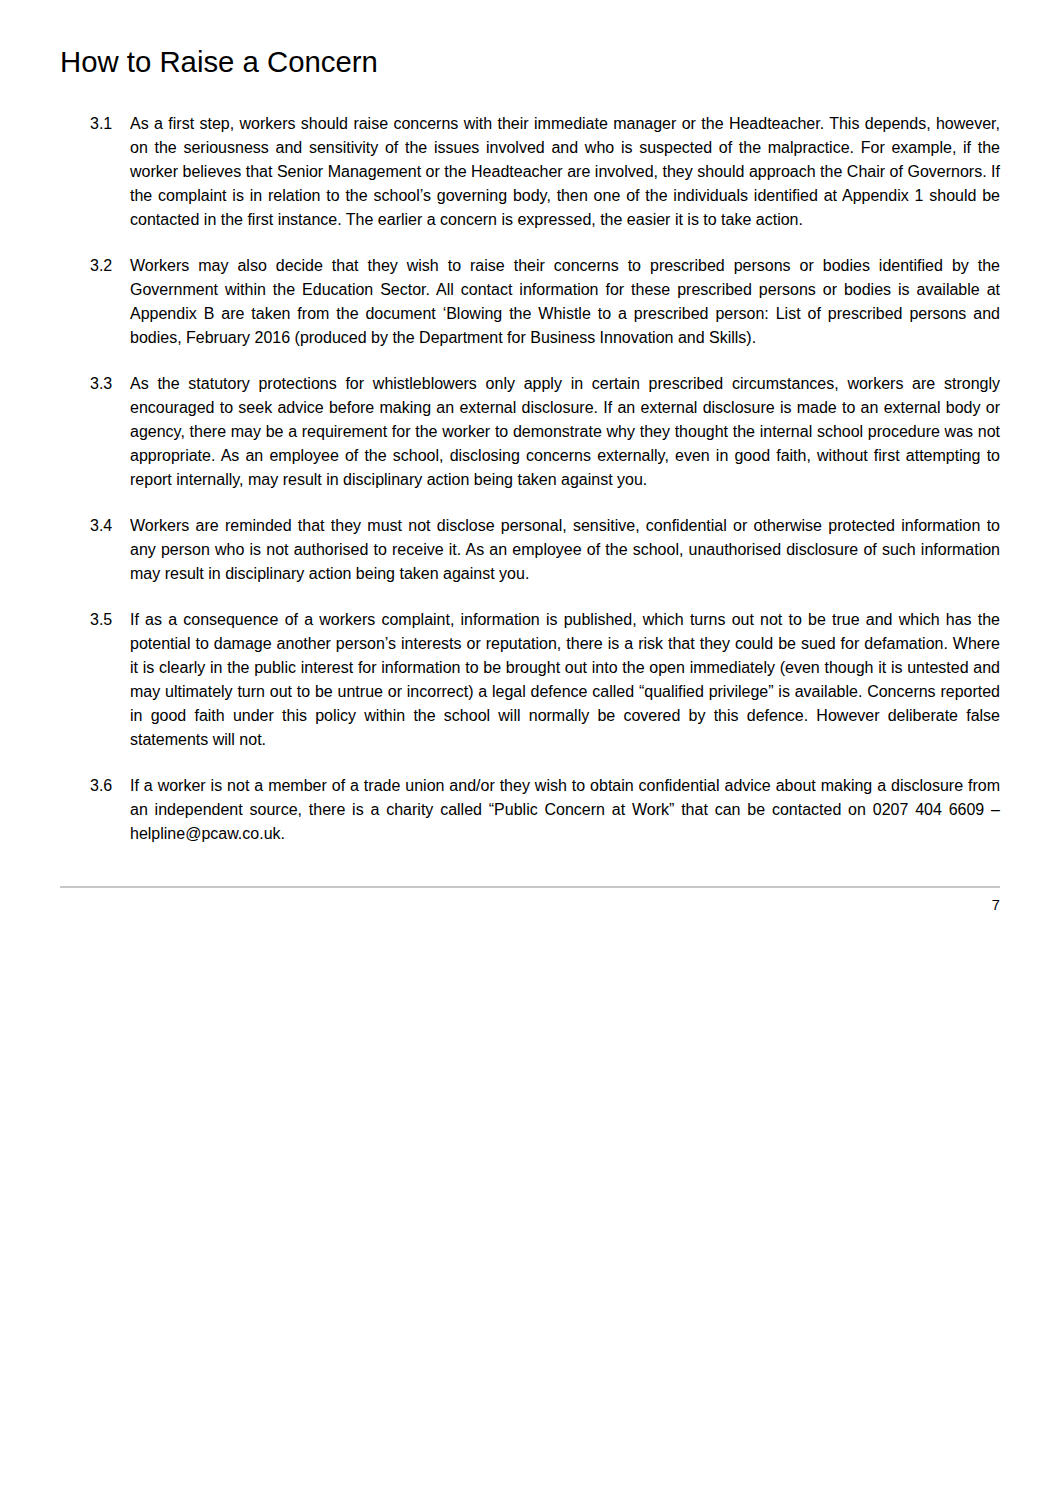How to Raise a Concern
3.1
As a first step, workers should raise concerns with their immediate manager or the Headteacher. This depends, however, on the seriousness and sensitivity of the issues involved and who is suspected of the malpractice. For example, if the worker believes that Senior Management or the Headteacher are involved, they should approach the Chair of Governors. If the complaint is in relation to the school’s governing body, then one of the individuals identified at Appendix 1 should be contacted in the first instance. The earlier a concern is expressed, the easier it is to take action.
3.2
Workers may also decide that they wish to raise their concerns to prescribed persons or bodies identified by the Government within the Education Sector. All contact information for these prescribed persons or bodies is available at Appendix B are taken from the document ‘Blowing the Whistle to a prescribed person: List of prescribed persons and bodies, February 2016 (produced by the Department for Business Innovation and Skills).
3.3
As the statutory protections for whistleblowers only apply in certain prescribed circumstances, workers are strongly encouraged to seek advice before making an external disclosure. If an external disclosure is made to an external body or agency, there may be a requirement for the worker to demonstrate why they thought the internal school procedure was not appropriate. As an employee of the school, disclosing concerns externally, even in good faith, without first attempting to report internally, may result in disciplinary action being taken against you.
3.4
Workers are reminded that they must not disclose personal, sensitive, confidential or otherwise protected information to any person who is not authorised to receive it. As an employee of the school, unauthorised disclosure of such information may result in disciplinary action being taken against you.
3.5
If as a consequence of a workers complaint, information is published, which turns out not to be true and which has the potential to damage another person’s interests or reputation, there is a risk that they could be sued for defamation. Where it is clearly in the public interest for information to be brought out into the open immediately (even though it is untested and may ultimately turn out to be untrue or incorrect) a legal defence called “qualified privilege” is available. Concerns reported in good faith under this policy within the school will normally be covered by this defence. However deliberate false statements will not.
3.6
If a worker is not a member of a trade union and/or they wish to obtain confidential advice about making a disclosure from an independent source, there is a charity called “Public Concern at Work” that can be contacted on 0207 404 6609 – helpline@pcaw.co.uk.
7